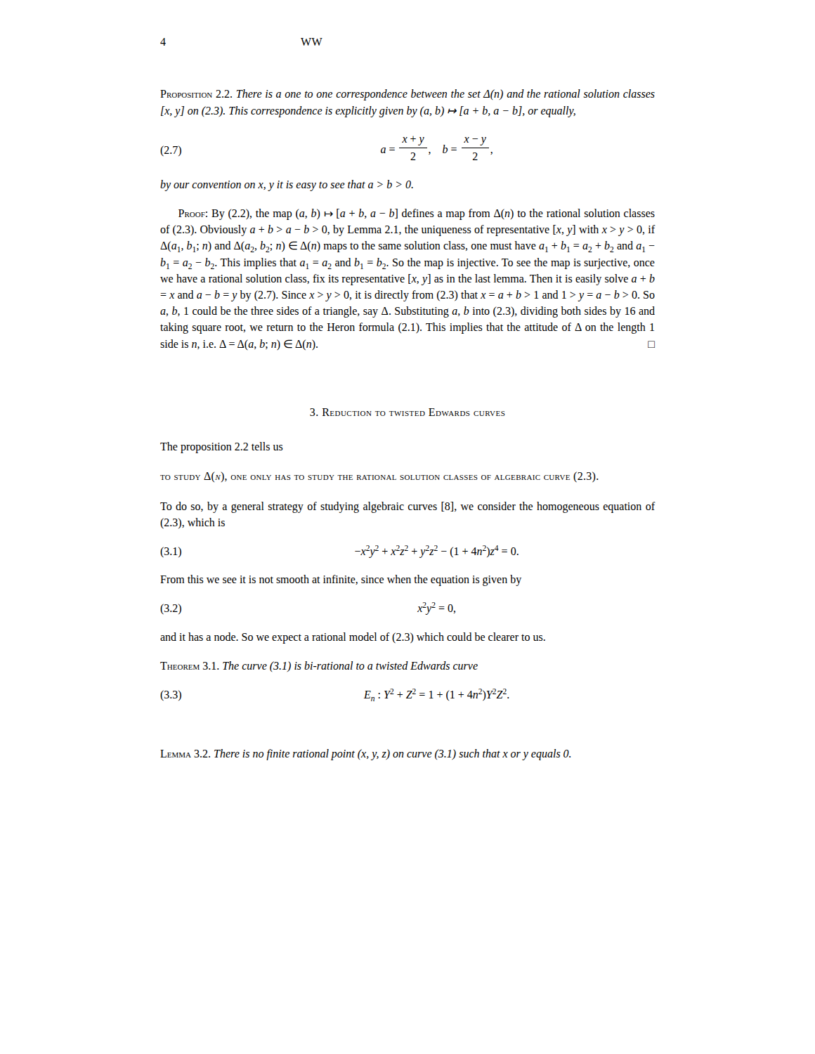4 WW
Proposition 2.2. There is a one to one correspondence between the set Δ(n) and the rational solution classes [x, y] on (2.3). This correspondence is explicitly given by (a, b) ↦ [a + b, a − b], or equally,
(2.7) a = x + y 2, b = x − y 2,
by our convention on x, y it is easy to see that a > b > 0.
Proof: By (2.2), the map (a, b) ↦ [a + b, a − b] defines a map from Δ(n) to the rational solution classes of (2.3). Obviously a + b > a − b > 0, by Lemma 2.1, the uniqueness of representative [x, y] with x > y > 0, if Δ(a1, b1; n) and Δ(a2, b2; n) ∈ Δ(n) maps to the same solution class, one must have a1 + b1 = a2 + b2 and a1 − b1 = a2 − b2. This implies that a1 = a2 and b1 = b2. So the map is injective. To see the map is surjective, once we have a rational solution class, fix its representative [x, y] as in the last lemma. Then it is easily solve a + b = x and a − b = y by (2.7). Since x > y > 0, it is directly from (2.3) that x = a + b > 1 and 1 > y = a − b > 0. So a, b, 1 could be the three sides of a triangle, say Δ. Substituting a, b into (2.3), dividing both sides by 16 and taking square root, we return to the Heron formula (2.1). This implies that the attitude of Δ on the length 1 side is n, i.e. Δ = Δ(a, b; n) ∈ Δ(n). □
3. Reduction to twisted Edwards curves
The proposition 2.2 tells us
to study Δ(n), one only has to study the rational solution classes of algebraic curve (2.3).
To do so, by a general strategy of studying algebraic curves [8], we consider the homogeneous equation of (2.3), which is
(3.1) −x2y2 + x2z2 + y2z2 − (1 + 4n2)z4 = 0.
From this we see it is not smooth at infinite, since when the equation is given by
(3.2) x2y2 = 0,
and it has a node. So we expect a rational model of (2.3) which could be clearer to us.
Theorem 3.1. The curve (3.1) is bi-rational to a twisted Edwards curve
(3.3) En : Y2 + Z2 = 1 + (1 + 4n2)Y2Z2.
Lemma 3.2. There is no finite rational point (x, y, z) on curve (3.1) such that x or y equals 0.